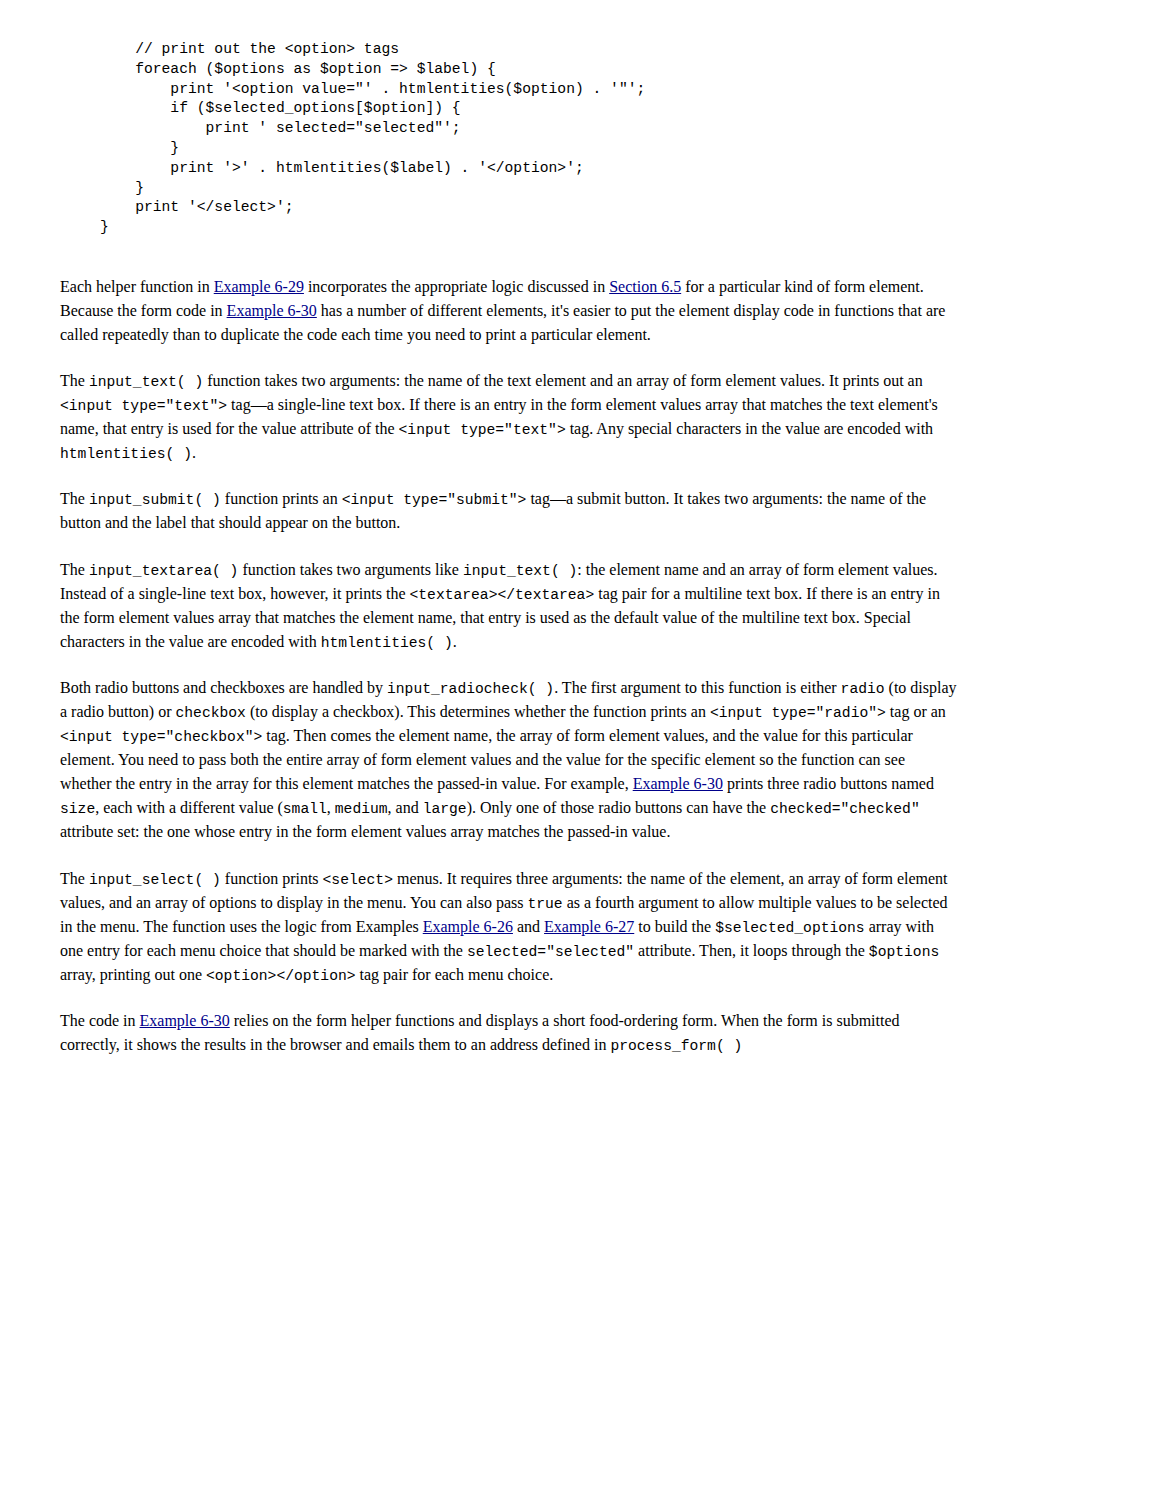// print out the <option> tags
    foreach ($options as $option => $label) {
        print '<option value="' . htmlentities($option) . '"';
        if ($selected_options[$option]) {
            print ' selected="selected"';
        }
        print '>' . htmlentities($label) . '</option>';
    }
    print '</select>';
}
Each helper function in Example 6-29 incorporates the appropriate logic discussed in Section 6.5 for a particular kind of form element. Because the form code in Example 6-30 has a number of different elements, it's easier to put the element display code in functions that are called repeatedly than to duplicate the code each time you need to print a particular element.
The input_text( ) function takes two arguments: the name of the text element and an array of form element values. It prints out an <input type="text"> tag—a single-line text box. If there is an entry in the form element values array that matches the text element's name, that entry is used for the value attribute of the <input type="text"> tag. Any special characters in the value are encoded with htmlentities( ).
The input_submit( ) function prints an <input type="submit"> tag—a submit button. It takes two arguments: the name of the button and the label that should appear on the button.
The input_textarea( ) function takes two arguments like input_text( ): the element name and an array of form element values. Instead of a single-line text box, however, it prints the <textarea></textarea> tag pair for a multiline text box. If there is an entry in the form element values array that matches the element name, that entry is used as the default value of the multiline text box. Special characters in the value are encoded with htmlentities( ).
Both radio buttons and checkboxes are handled by input_radiocheck( ). The first argument to this function is either radio (to display a radio button) or checkbox (to display a checkbox). This determines whether the function prints an <input type="radio"> tag or an <input type="checkbox"> tag. Then comes the element name, the array of form element values, and the value for this particular element. You need to pass both the entire array of form element values and the value for the specific element so the function can see whether the entry in the array for this element matches the passed-in value. For example, Example 6-30 prints three radio buttons named size, each with a different value (small, medium, and large). Only one of those radio buttons can have the checked="checked" attribute set: the one whose entry in the form element values array matches the passed-in value.
The input_select( ) function prints <select> menus. It requires three arguments: the name of the element, an array of form element values, and an array of options to display in the menu. You can also pass true as a fourth argument to allow multiple values to be selected in the menu. The function uses the logic from Examples Example 6-26 and Example 6-27 to build the $selected_options array with one entry for each menu choice that should be marked with the selected="selected" attribute. Then, it loops through the $options array, printing out one <option></option> tag pair for each menu choice.
The code in Example 6-30 relies on the form helper functions and displays a short food-ordering form. When the form is submitted correctly, it shows the results in the browser and emails them to an address defined in process_form( )